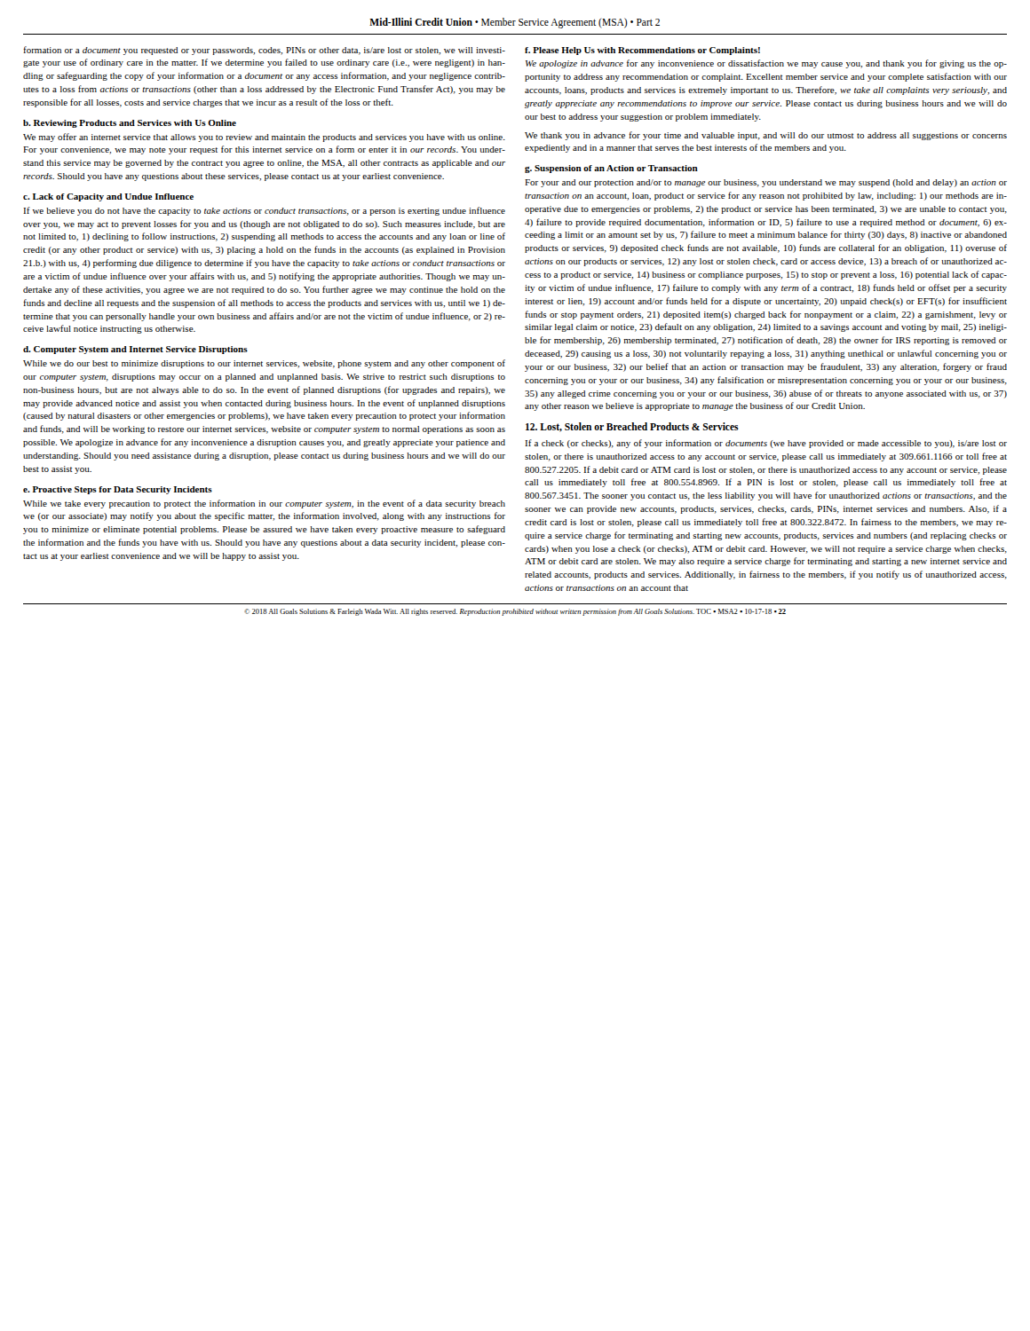Mid-Illini Credit Union • Member Service Agreement (MSA) • Part 2
formation or a document you requested or your passwords, codes, PINs or other data, is/are lost or stolen, we will investigate your use of ordinary care in the matter. If we determine you failed to use ordinary care (i.e., were negligent) in handling or safeguarding the copy of your information or a document or any access information, and your negligence contributes to a loss from actions or transactions (other than a loss addressed by the Electronic Fund Transfer Act), you may be responsible for all losses, costs and service charges that we incur as a result of the loss or theft.
b. Reviewing Products and Services with Us Online
We may offer an internet service that allows you to review and maintain the products and services you have with us online. For your convenience, we may note your request for this internet service on a form or enter it in our records. You understand this service may be governed by the contract you agree to online, the MSA, all other contracts as applicable and our records. Should you have any questions about these services, please contact us at your earliest convenience.
c. Lack of Capacity and Undue Influence
If we believe you do not have the capacity to take actions or conduct transactions, or a person is exerting undue influence over you, we may act to prevent losses for you and us (though are not obligated to do so). Such measures include, but are not limited to, 1) declining to follow instructions, 2) suspending all methods to access the accounts and any loan or line of credit (or any other product or service) with us, 3) placing a hold on the funds in the accounts (as explained in Provision 21.b.) with us, 4) performing due diligence to determine if you have the capacity to take actions or conduct transactions or are a victim of undue influence over your affairs with us, and 5) notifying the appropriate authorities. Though we may undertake any of these activities, you agree we are not required to do so. You further agree we may continue the hold on the funds and decline all requests and the suspension of all methods to access the products and services with us, until we 1) determine that you can personally handle your own business and affairs and/or are not the victim of undue influence, or 2) receive lawful notice instructing us otherwise.
d. Computer System and Internet Service Disruptions
While we do our best to minimize disruptions to our internet services, website, phone system and any other component of our computer system, disruptions may occur on a planned and unplanned basis. We strive to restrict such disruptions to non-business hours, but are not always able to do so. In the event of planned disruptions (for upgrades and repairs), we may provide advanced notice and assist you when contacted during business hours. In the event of unplanned disruptions (caused by natural disasters or other emergencies or problems), we have taken every precaution to protect your information and funds, and will be working to restore our internet services, website or computer system to normal operations as soon as possible. We apologize in advance for any inconvenience a disruption causes you, and greatly appreciate your patience and understanding. Should you need assistance during a disruption, please contact us during business hours and we will do our best to assist you.
e. Proactive Steps for Data Security Incidents
While we take every precaution to protect the information in our computer system, in the event of a data security breach we (or our associate) may notify you about the specific matter, the information involved, along with any instructions for you to minimize or eliminate potential problems. Please be assured we have taken every proactive measure to safeguard the information and the funds you have with us. Should you have any questions about a data security incident, please contact us at your earliest convenience and we will be happy to assist you.
f. Please Help Us with Recommendations or Complaints!
We apologize in advance for any inconvenience or dissatisfaction we may cause you, and thank you for giving us the opportunity to address any recommendation or complaint. Excellent member service and your complete satisfaction with our accounts, loans, products and services is extremely important to us. Therefore, we take all complaints very seriously, and greatly appreciate any recommendations to improve our service. Please contact us during business hours and we will do our best to address your suggestion or problem immediately.
We thank you in advance for your time and valuable input, and will do our utmost to address all suggestions or concerns expediently and in a manner that serves the best interests of the members and you.
g. Suspension of an Action or Transaction
For your and our protection and/or to manage our business, you understand we may suspend (hold and delay) an action or transaction on an account, loan, product or service for any reason not prohibited by law, including: 1) our methods are inoperative due to emergencies or problems, 2) the product or service has been terminated, 3) we are unable to contact you, 4) failure to provide required documentation, information or ID, 5) failure to use a required method or document, 6) exceeding a limit or an amount set by us, 7) failure to meet a minimum balance for thirty (30) days, 8) inactive or abandoned products or services, 9) deposited check funds are not available, 10) funds are collateral for an obligation, 11) overuse of actions on our products or services, 12) any lost or stolen check, card or access device, 13) a breach of or unauthorized access to a product or service, 14) business or compliance purposes, 15) to stop or prevent a loss, 16) potential lack of capacity or victim of undue influence, 17) failure to comply with any term of a contract, 18) funds held or offset per a security interest or lien, 19) account and/or funds held for a dispute or uncertainty, 20) unpaid check(s) or EFT(s) for insufficient funds or stop payment orders, 21) deposited item(s) charged back for nonpayment or a claim, 22) a garnishment, levy or similar legal claim or notice, 23) default on any obligation, 24) limited to a savings account and voting by mail, 25) ineligible for membership, 26) membership terminated, 27) notification of death, 28) the owner for IRS reporting is removed or deceased, 29) causing us a loss, 30) not voluntarily repaying a loss, 31) anything unethical or unlawful concerning you or your or our business, 32) our belief that an action or transaction may be fraudulent, 33) any alteration, forgery or fraud concerning you or your or our business, 34) any falsification or misrepresentation concerning you or your or our business, 35) any alleged crime concerning you or your or our business, 36) abuse of or threats to anyone associated with us, or 37) any other reason we believe is appropriate to manage the business of our Credit Union.
12. Lost, Stolen or Breached Products & Services
If a check (or checks), any of your information or documents (we have provided or made accessible to you), is/are lost or stolen, or there is unauthorized access to any account or service, please call us immediately at 309.661.1166 or toll free at 800.527.2205. If a debit card or ATM card is lost or stolen, or there is unauthorized access to any account or service, please call us immediately toll free at 800.554.8969. If a PIN is lost or stolen, please call us immediately toll free at 800.567.3451. The sooner you contact us, the less liability you will have for unauthorized actions or transactions, and the sooner we can provide new accounts, products, services, checks, cards, PINs, internet services and numbers. Also, if a credit card is lost or stolen, please call us immediately toll free at 800.322.8472. In fairness to the members, we may require a service charge for terminating and starting new accounts, products, services and numbers (and replacing checks or cards) when you lose a check (or checks), ATM or debit card. However, we will not require a service charge when checks, ATM or debit card are stolen. We may also require a service charge for terminating and starting a new internet service and related accounts, products and services. Additionally, in fairness to the members, if you notify us of unauthorized access, actions or transactions on an account that
© 2018 All Goals Solutions & Farleigh Wada Witt. All rights reserved. Reproduction prohibited without written permission from All Goals Solutions. TOC ▪ MSA2 ▪ 10-17-18 ▪ 22